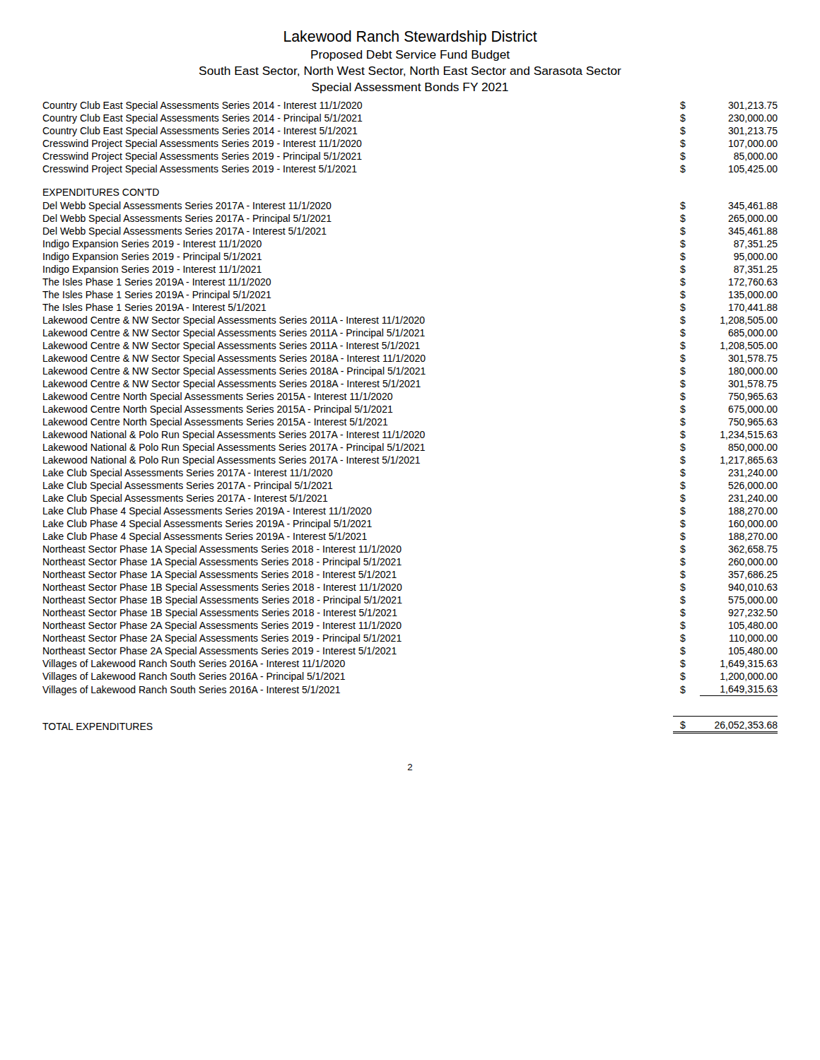Lakewood Ranch Stewardship District
Proposed Debt Service Fund Budget
South East Sector, North West Sector, North East Sector and Sarasota Sector
Special Assessment Bonds FY 2021
| Country Club East Special Assessments Series 2014 - Interest 11/1/2020 | $ | 301,213.75 |
| Country Club East Special Assessments Series 2014 - Principal 5/1/2021 | $ | 230,000.00 |
| Country Club East Special Assessments Series 2014 - Interest 5/1/2021 | $ | 301,213.75 |
| Cresswind Project Special Assessments Series 2019 - Interest 11/1/2020 | $ | 107,000.00 |
| Cresswind Project Special Assessments Series 2019 - Principal 5/1/2021 | $ | 85,000.00 |
| Cresswind Project Special Assessments Series 2019 - Interest 5/1/2021 | $ | 105,425.00 |
| EXPENDITURES CON'TD | | |
| Del Webb Special Assessments Series 2017A - Interest 11/1/2020 | $ | 345,461.88 |
| Del Webb Special Assessments Series 2017A - Principal 5/1/2021 | $ | 265,000.00 |
| Del Webb Special Assessments Series 2017A - Interest 5/1/2021 | $ | 345,461.88 |
| Indigo Expansion Series 2019 - Interest 11/1/2020 | $ | 87,351.25 |
| Indigo Expansion Series 2019 - Principal 5/1/2021 | $ | 95,000.00 |
| Indigo Expansion Series 2019 - Interest 11/1/2021 | $ | 87,351.25 |
| The Isles Phase 1 Series 2019A - Interest 11/1/2020 | $ | 172,760.63 |
| The Isles Phase 1 Series 2019A - Principal 5/1/2021 | $ | 135,000.00 |
| The Isles Phase 1 Series 2019A - Interest 5/1/2021 | $ | 170,441.88 |
| Lakewood Centre & NW Sector Special Assessments Series 2011A - Interest 11/1/2020 | $ | 1,208,505.00 |
| Lakewood Centre & NW Sector Special Assessments Series 2011A - Principal 5/1/2021 | $ | 685,000.00 |
| Lakewood Centre & NW Sector Special Assessments Series 2011A - Interest 5/1/2021 | $ | 1,208,505.00 |
| Lakewood Centre & NW Sector Special Assessments Series 2018A - Interest 11/1/2020 | $ | 301,578.75 |
| Lakewood Centre & NW Sector Special Assessments Series 2018A - Principal 5/1/2021 | $ | 180,000.00 |
| Lakewood Centre & NW Sector Special Assessments Series 2018A - Interest 5/1/2021 | $ | 301,578.75 |
| Lakewood Centre North Special Assessments Series 2015A - Interest 11/1/2020 | $ | 750,965.63 |
| Lakewood Centre North Special Assessments Series 2015A - Principal 5/1/2021 | $ | 675,000.00 |
| Lakewood Centre North Special Assessments Series 2015A - Interest 5/1/2021 | $ | 750,965.63 |
| Lakewood National & Polo Run Special Assessments Series 2017A - Interest 11/1/2020 | $ | 1,234,515.63 |
| Lakewood National & Polo Run Special Assessments Series 2017A - Principal 5/1/2021 | $ | 850,000.00 |
| Lakewood National & Polo Run Special Assessments Series 2017A - Interest 5/1/2021 | $ | 1,217,865.63 |
| Lake Club Special Assessments Series 2017A - Interest 11/1/2020 | $ | 231,240.00 |
| Lake Club Special Assessments Series 2017A - Principal 5/1/2021 | $ | 526,000.00 |
| Lake Club Special Assessments Series 2017A - Interest 5/1/2021 | $ | 231,240.00 |
| Lake Club Phase 4 Special Assessments Series 2019A - Interest 11/1/2020 | $ | 188,270.00 |
| Lake Club Phase 4 Special Assessments Series 2019A - Principal 5/1/2021 | $ | 160,000.00 |
| Lake Club Phase 4 Special Assessments Series 2019A - Interest 5/1/2021 | $ | 188,270.00 |
| Northeast Sector Phase 1A Special Assessments Series 2018 - Interest 11/1/2020 | $ | 362,658.75 |
| Northeast Sector Phase 1A Special Assessments Series 2018 - Principal 5/1/2021 | $ | 260,000.00 |
| Northeast Sector Phase 1A Special Assessments Series 2018 - Interest 5/1/2021 | $ | 357,686.25 |
| Northeast Sector Phase 1B Special Assessments Series 2018 - Interest 11/1/2020 | $ | 940,010.63 |
| Northeast Sector Phase 1B Special Assessments Series 2018 - Principal 5/1/2021 | $ | 575,000.00 |
| Northeast Sector Phase 1B Special Assessments Series 2018 - Interest 5/1/2021 | $ | 927,232.50 |
| Northeast Sector Phase 2A Special Assessments Series 2019 - Interest 11/1/2020 | $ | 105,480.00 |
| Northeast Sector Phase 2A Special Assessments Series 2019 - Principal 5/1/2021 | $ | 110,000.00 |
| Northeast Sector Phase 2A Special Assessments Series 2019 - Interest 5/1/2021 | $ | 105,480.00 |
| Villages of Lakewood Ranch South Series 2016A - Interest 11/1/2020 | $ | 1,649,315.63 |
| Villages of Lakewood Ranch South Series 2016A - Principal 5/1/2021 | $ | 1,200,000.00 |
| Villages of Lakewood Ranch South Series 2016A - Interest 5/1/2021 | $ | 1,649,315.63 |
| TOTAL EXPENDITURES | $ | 26,052,353.68 |
2